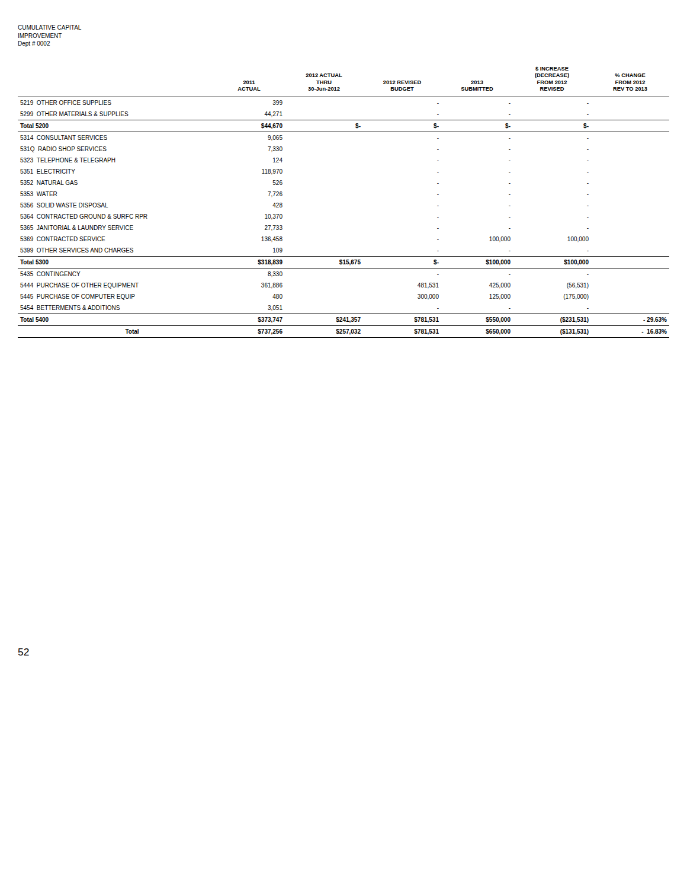CUMULATIVE CAPITAL
IMPROVEMENT
Dept # 0002
| | 2011 ACTUAL | 2012 ACTUAL THRU 30-Jun-2012 | 2012 REVISED BUDGET | 2013 SUBMITTED | $ INCREASE (DECREASE) FROM 2012 REVISED | % CHANGE FROM 2012 REV TO 2013 |
| --- | --- | --- | --- | --- | --- | --- |
| 5219 OTHER OFFICE SUPPLIES | 399 | | - | - | - | |
| 5299 OTHER MATERIALS & SUPPLIES | 44,271 | | - | - | - | |
| Total 5200 | $44,670 | $- | $- | $- | $- | |
| 5314 CONSULTANT SERVICES | 9,065 | | - | - | - | |
| 531Q RADIO SHOP SERVICES | 7,330 | | - | - | - | |
| 5323 TELEPHONE & TELEGRAPH | 124 | | - | - | - | |
| 5351 ELECTRICITY | 118,970 | | - | - | - | |
| 5352 NATURAL GAS | 526 | | - | - | - | |
| 5353 WATER | 7,726 | | - | - | - | |
| 5356 SOLID WASTE DISPOSAL | 428 | | - | - | - | |
| 5364 CONTRACTED GROUND & SURFC RPR | 10,370 | | - | - | - | |
| 5365 JANITORIAL & LAUNDRY SERVICE | 27,733 | | - | - | - | |
| 5369 CONTRACTED SERVICE | 136,458 | | - | 100,000 | 100,000 | |
| 5399 OTHER SERVICES AND CHARGES | 109 | | - | - | - | |
| Total 5300 | $318,839 | $15,675 | $- | $100,000 | $100,000 | |
| 5435 CONTINGENCY | 8,330 | | - | - | - | |
| 5444 PURCHASE OF OTHER EQUIPMENT | 361,886 | | 481,531 | 425,000 | (56,531) | |
| 5445 PURCHASE OF COMPUTER EQUIP | 480 | | 300,000 | 125,000 | (175,000) | |
| 5454 BETTERMENTS & ADDITIONS | 3,051 | | - | - | - | |
| Total 5400 | $373,747 | $241,357 | $781,531 | $550,000 | ($231,531) | - 29.63% |
| Total | $737,256 | $257,032 | $781,531 | $650,000 | ($131,531) | - 16.83% |
52